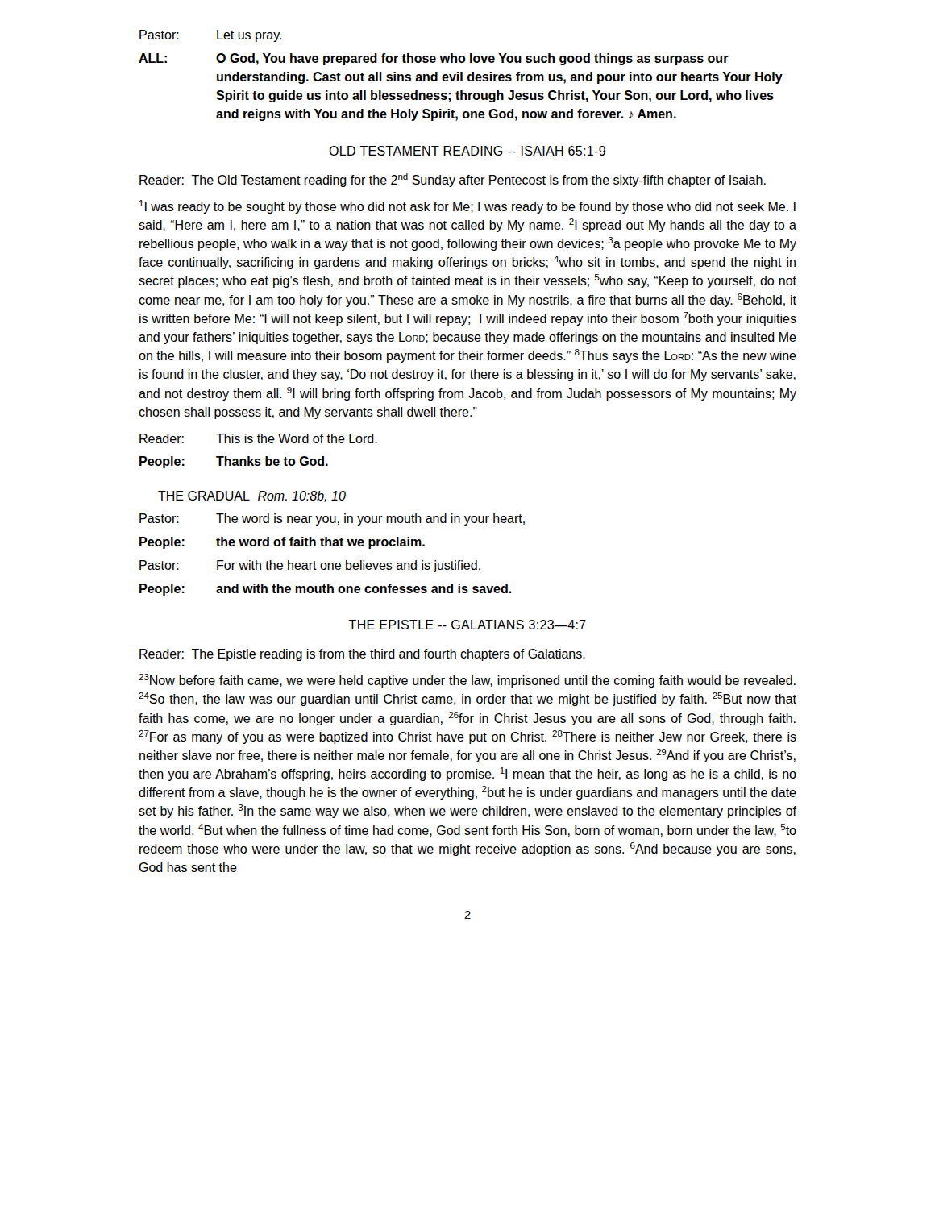Pastor: Let us pray.
ALL: O God, You have prepared for those who love You such good things as surpass our understanding. Cast out all sins and evil desires from us, and pour into our hearts Your Holy Spirit to guide us into all blessedness; through Jesus Christ, Your Son, our Lord, who lives and reigns with You and the Holy Spirit, one God, now and forever. ♪ Amen.
Old Testament Reading -- Isaiah 65:1-9
Reader: The Old Testament reading for the 2nd Sunday after Pentecost is from the sixty-fifth chapter of Isaiah.
1I was ready to be sought by those who did not ask for Me; I was ready to be found by those who did not seek Me. I said, “Here am I, here am I,” to a nation that was not called by My name. 2I spread out My hands all the day to a rebellious people, who walk in a way that is not good, following their own devices; 3a people who provoke Me to My face continually, sacrificing in gardens and making offerings on bricks; 4who sit in tombs, and spend the night in secret places; who eat pig’s flesh, and broth of tainted meat is in their vessels; 5who say, “Keep to yourself, do not come near me, for I am too holy for you.” These are a smoke in My nostrils, a fire that burns all the day. 6Behold, it is written before Me: “I will not keep silent, but I will repay; I will indeed repay into their bosom 7both your iniquities and your fathers’ iniquities together, says the Lord; because they made offerings on the mountains and insulted Me on the hills, I will measure into their bosom payment for their former deeds.” 8Thus says the Lord: “As the new wine is found in the cluster, and they say, ‘Do not destroy it, for there is a blessing in it,’ so I will do for My servants’ sake, and not destroy them all. 9I will bring forth offspring from Jacob, and from Judah possessors of My mountains; My chosen shall possess it, and My servants shall dwell there.”
Reader: This is the Word of the Lord.
People: Thanks be to God.
The Gradual Rom. 10:8b, 10
Pastor: The word is near you, in your mouth and in your heart,
People: the word of faith that we proclaim.
Pastor: For with the heart one believes and is justified,
People: and with the mouth one confesses and is saved.
The Epistle -- Galatians 3:23—4:7
Reader: The Epistle reading is from the third and fourth chapters of Galatians.
23Now before faith came, we were held captive under the law, imprisoned until the coming faith would be revealed. 24So then, the law was our guardian until Christ came, in order that we might be justified by faith. 25But now that faith has come, we are no longer under a guardian, 26for in Christ Jesus you are all sons of God, through faith. 27For as many of you as were baptized into Christ have put on Christ. 28There is neither Jew nor Greek, there is neither slave nor free, there is neither male nor female, for you are all one in Christ Jesus. 29And if you are Christ’s, then you are Abraham’s offspring, heirs according to promise. 1I mean that the heir, as long as he is a child, is no different from a slave, though he is the owner of everything, 2but he is under guardians and managers until the date set by his father. 3In the same way we also, when we were children, were enslaved to the elementary principles of the world. 4But when the fullness of time had come, God sent forth His Son, born of woman, born under the law, 5to redeem those who were under the law, so that we might receive adoption as sons. 6And because you are sons, God has sent the
2